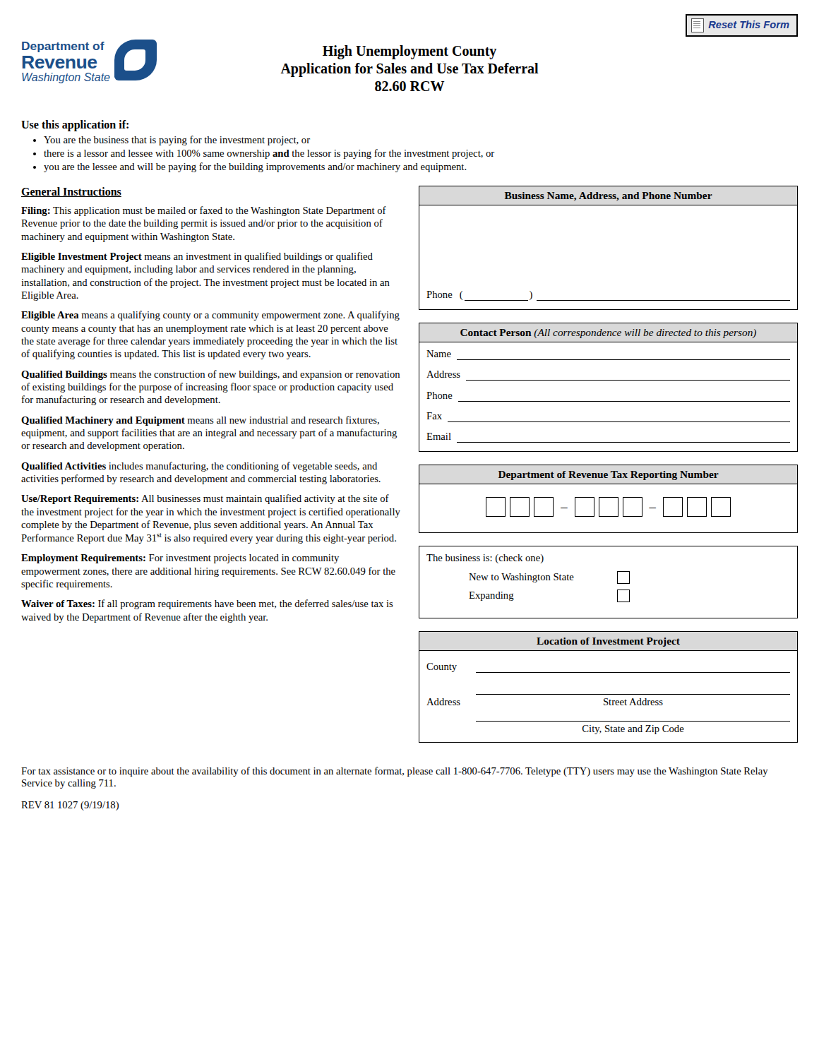Reset This Form
Department of
Revenue
Washington State
High Unemployment County
Application for Sales and Use Tax Deferral
82.60 RCW
Use this application if:
You are the business that is paying for the investment project, or
there is a lessor and lessee with 100% same ownership and the lessor is paying for the investment project, or
you are the lessee and will be paying for the building improvements and/or machinery and equipment.
General Instructions
Filing: This application must be mailed or faxed to the Washington State Department of Revenue prior to the date the building permit is issued and/or prior to the acquisition of machinery and equipment within Washington State.
Eligible Investment Project means an investment in qualified buildings or qualified machinery and equipment, including labor and services rendered in the planning, installation, and construction of the project. The investment project must be located in an Eligible Area.
Eligible Area means a qualifying county or a community empowerment zone. A qualifying county means a county that has an unemployment rate which is at least 20 percent above the state average for three calendar years immediately proceeding the year in which the list of qualifying counties is updated. This list is updated every two years.
Qualified Buildings means the construction of new buildings, and expansion or renovation of existing buildings for the purpose of increasing floor space or production capacity used for manufacturing or research and development.
Qualified Machinery and Equipment means all new industrial and research fixtures, equipment, and support facilities that are an integral and necessary part of a manufacturing or research and development operation.
Qualified Activities includes manufacturing, the conditioning of vegetable seeds, and activities performed by research and development and commercial testing laboratories.
Use/Report Requirements: All businesses must maintain qualified activity at the site of the investment project for the year in which the investment project is certified operationally complete by the Department of Revenue, plus seven additional years. An Annual Tax Performance Report due May 31st is also required every year during this eight-year period.
Employment Requirements: For investment projects located in community empowerment zones, there are additional hiring requirements. See RCW 82.60.049 for the specific requirements.
Waiver of Taxes: If all program requirements have been met, the deferred sales/use tax is waived by the Department of Revenue after the eighth year.
Business Name, Address, and Phone Number
Phone ( )
Contact Person (All correspondence will be directed to this person)
Name
Address
Phone
Fax
Email
Department of Revenue Tax Reporting Number
– –
The business is: (check one)
New to Washington State
Expanding
Location of Investment Project
County
Address Street Address
City, State and Zip Code
For tax assistance or to inquire about the availability of this document in an alternate format, please call 1-800-647-7706. Teletype (TTY) users may use the Washington State Relay Service by calling 711.
REV 81 1027 (9/19/18)